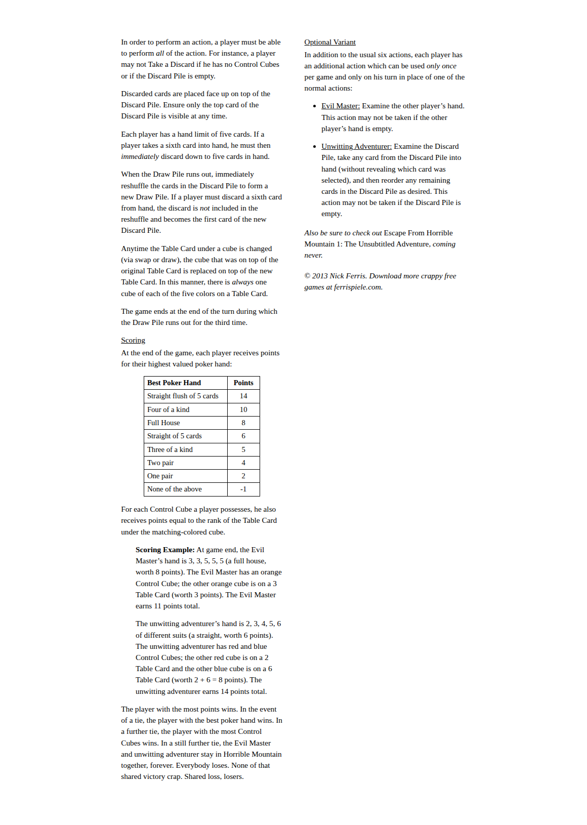In order to perform an action, a player must be able to perform all of the action. For instance, a player may not Take a Discard if he has no Control Cubes or if the Discard Pile is empty.
Discarded cards are placed face up on top of the Discard Pile. Ensure only the top card of the Discard Pile is visible at any time.
Each player has a hand limit of five cards. If a player takes a sixth card into hand, he must then immediately discard down to five cards in hand.
When the Draw Pile runs out, immediately reshuffle the cards in the Discard Pile to form a new Draw Pile. If a player must discard a sixth card from hand, the discard is not included in the reshuffle and becomes the first card of the new Discard Pile.
Anytime the Table Card under a cube is changed (via swap or draw), the cube that was on top of the original Table Card is replaced on top of the new Table Card. In this manner, there is always one cube of each of the five colors on a Table Card.
The game ends at the end of the turn during which the Draw Pile runs out for the third time.
Scoring
At the end of the game, each player receives points for their highest valued poker hand:
| Best Poker Hand | Points |
| --- | --- |
| Straight flush of 5 cards | 14 |
| Four of a kind | 10 |
| Full House | 8 |
| Straight of 5 cards | 6 |
| Three of a kind | 5 |
| Two pair | 4 |
| One pair | 2 |
| None of the above | -1 |
For each Control Cube a player possesses, he also receives points equal to the rank of the Table Card under the matching-colored cube.
Scoring Example: At game end, the Evil Master’s hand is 3, 3, 5, 5, 5 (a full house, worth 8 points). The Evil Master has an orange Control Cube; the other orange cube is on a 3 Table Card (worth 3 points). The Evil Master earns 11 points total.
The unwitting adventurer’s hand is 2, 3, 4, 5, 6 of different suits (a straight, worth 6 points). The unwitting adventurer has red and blue Control Cubes; the other red cube is on a 2 Table Card and the other blue cube is on a 6 Table Card (worth 2 + 6 = 8 points). The unwitting adventurer earns 14 points total.
The player with the most points wins. In the event of a tie, the player with the best poker hand wins. In a further tie, the player with the most Control Cubes wins. In a still further tie, the Evil Master and unwitting adventurer stay in Horrible Mountain together, forever. Everybody loses. None of that shared victory crap. Shared loss, losers.
Optional Variant
In addition to the usual six actions, each player has an additional action which can be used only once per game and only on his turn in place of one of the normal actions:
Evil Master: Examine the other player’s hand. This action may not be taken if the other player’s hand is empty.
Unwitting Adventurer: Examine the Discard Pile, take any card from the Discard Pile into hand (without revealing which card was selected), and then reorder any remaining cards in the Discard Pile as desired. This action may not be taken if the Discard Pile is empty.
Also be sure to check out Escape From Horrible Mountain 1: The Unsubtitled Adventure, coming never.
© 2013 Nick Ferris. Download more crappy free games at ferrispiele.com.